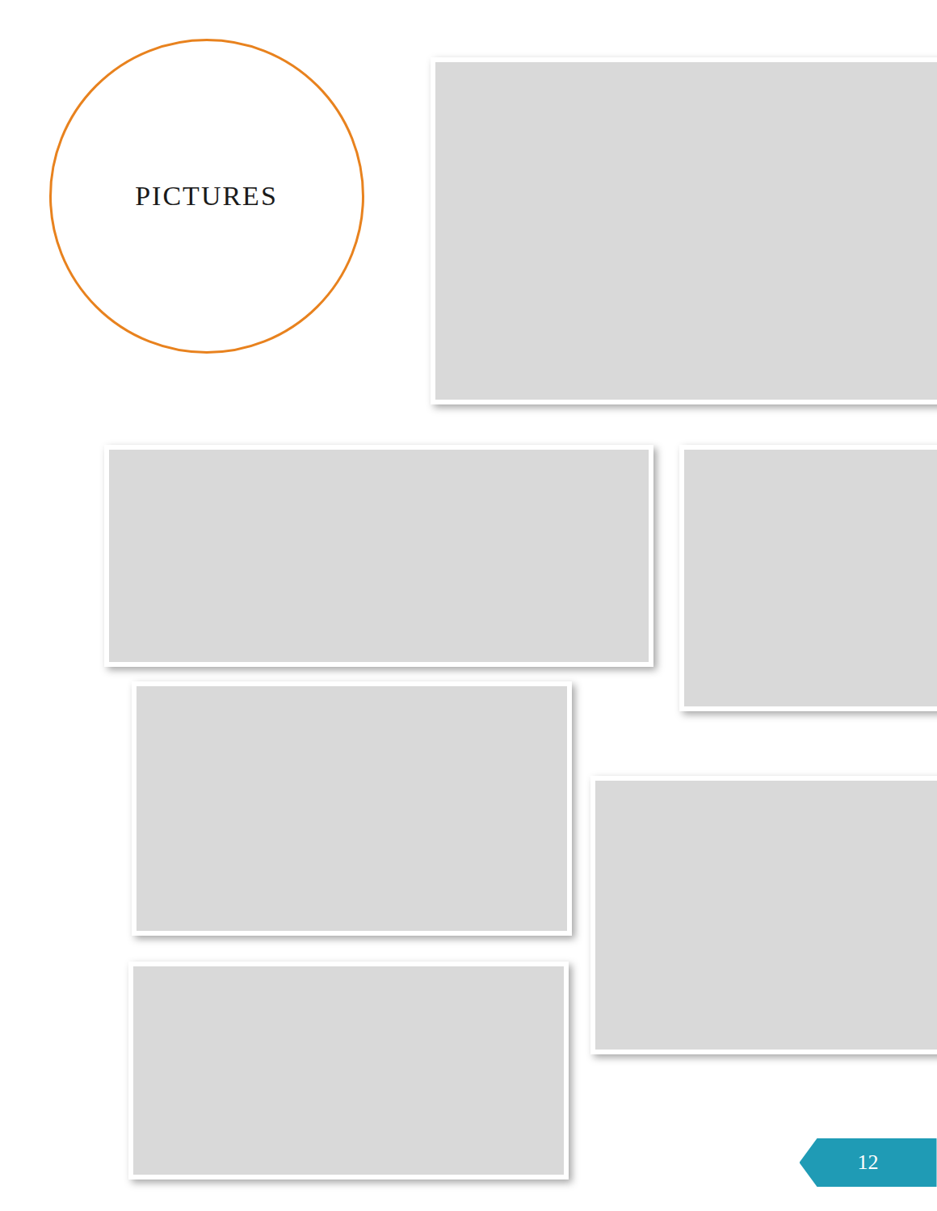PICTURES
12